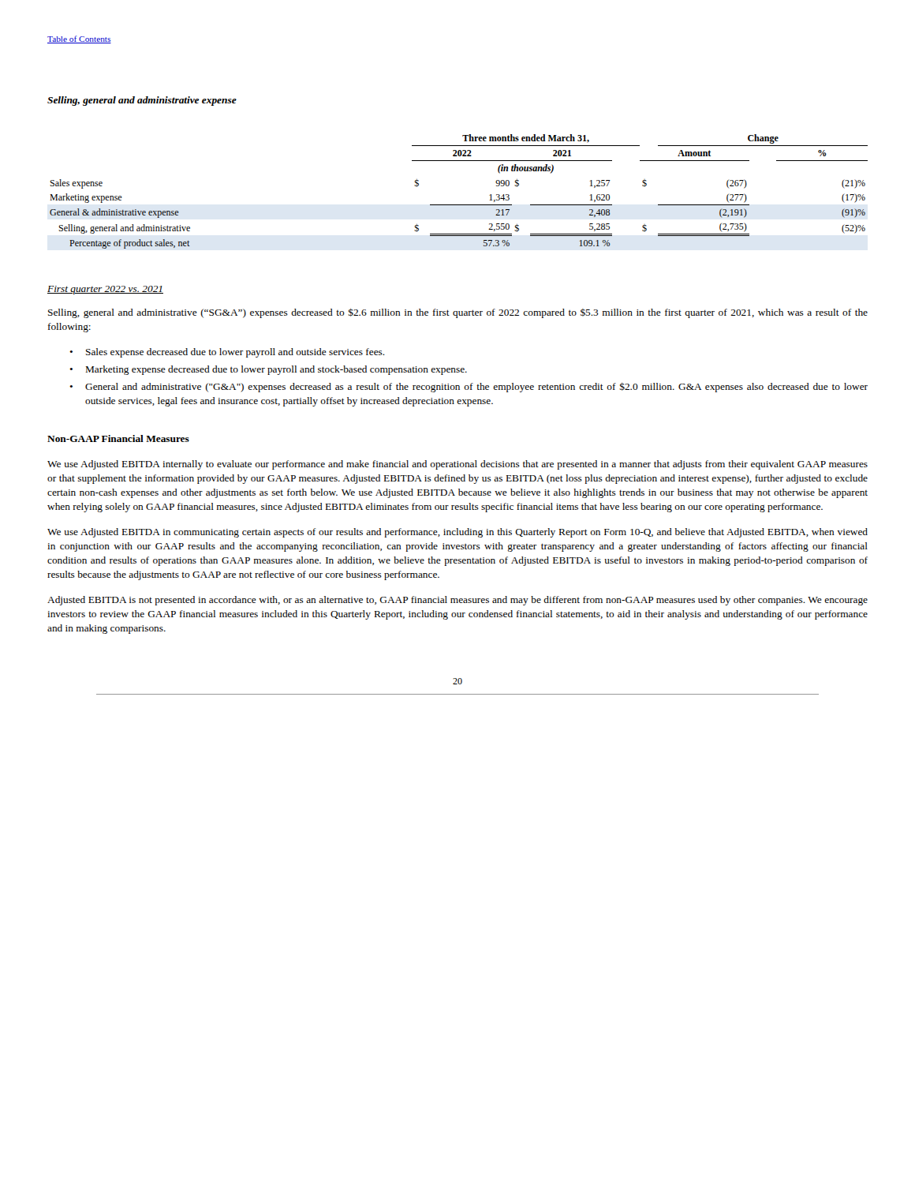Table of Contents
Selling, general and administrative expense
| | Three months ended March 31, | | Change |
| --- | --- | --- | --- |
| | 2022 | 2021 | | Amount | | % |
| | (in thousands) | |
| Sales expense | $ | 990 | $ | 1,257 | | $ | (267) | | (21)% |
| Marketing expense | | 1,343 | | 1,620 | | | (277) | | (17)% |
| General & administrative expense | | 217 | | 2,408 | | | (2,191) | | (91)% |
| Selling, general and administrative | $ | 2,550 | $ | 5,285 | | $ | (2,735) | | (52)% |
| Percentage of product sales, net | | 57.3 % | | 109.1 % | | | | | |
First quarter 2022 vs. 2021
Selling, general and administrative (“SG&A”) expenses decreased to $2.6 million in the first quarter of 2022 compared to $5.3 million in the first quarter of 2021, which was a result of the following:
Sales expense decreased due to lower payroll and outside services fees.
Marketing expense decreased due to lower payroll and stock-based compensation expense.
General and administrative ("G&A") expenses decreased as a result of the recognition of the employee retention credit of $2.0 million. G&A expenses also decreased due to lower outside services, legal fees and insurance cost, partially offset by increased depreciation expense.
Non-GAAP Financial Measures
We use Adjusted EBITDA internally to evaluate our performance and make financial and operational decisions that are presented in a manner that adjusts from their equivalent GAAP measures or that supplement the information provided by our GAAP measures. Adjusted EBITDA is defined by us as EBITDA (net loss plus depreciation and interest expense), further adjusted to exclude certain non-cash expenses and other adjustments as set forth below. We use Adjusted EBITDA because we believe it also highlights trends in our business that may not otherwise be apparent when relying solely on GAAP financial measures, since Adjusted EBITDA eliminates from our results specific financial items that have less bearing on our core operating performance.
We use Adjusted EBITDA in communicating certain aspects of our results and performance, including in this Quarterly Report on Form 10-Q, and believe that Adjusted EBITDA, when viewed in conjunction with our GAAP results and the accompanying reconciliation, can provide investors with greater transparency and a greater understanding of factors affecting our financial condition and results of operations than GAAP measures alone. In addition, we believe the presentation of Adjusted EBITDA is useful to investors in making period-to-period comparison of results because the adjustments to GAAP are not reflective of our core business performance.
Adjusted EBITDA is not presented in accordance with, or as an alternative to, GAAP financial measures and may be different from non-GAAP measures used by other companies. We encourage investors to review the GAAP financial measures included in this Quarterly Report, including our condensed financial statements, to aid in their analysis and understanding of our performance and in making comparisons.
20